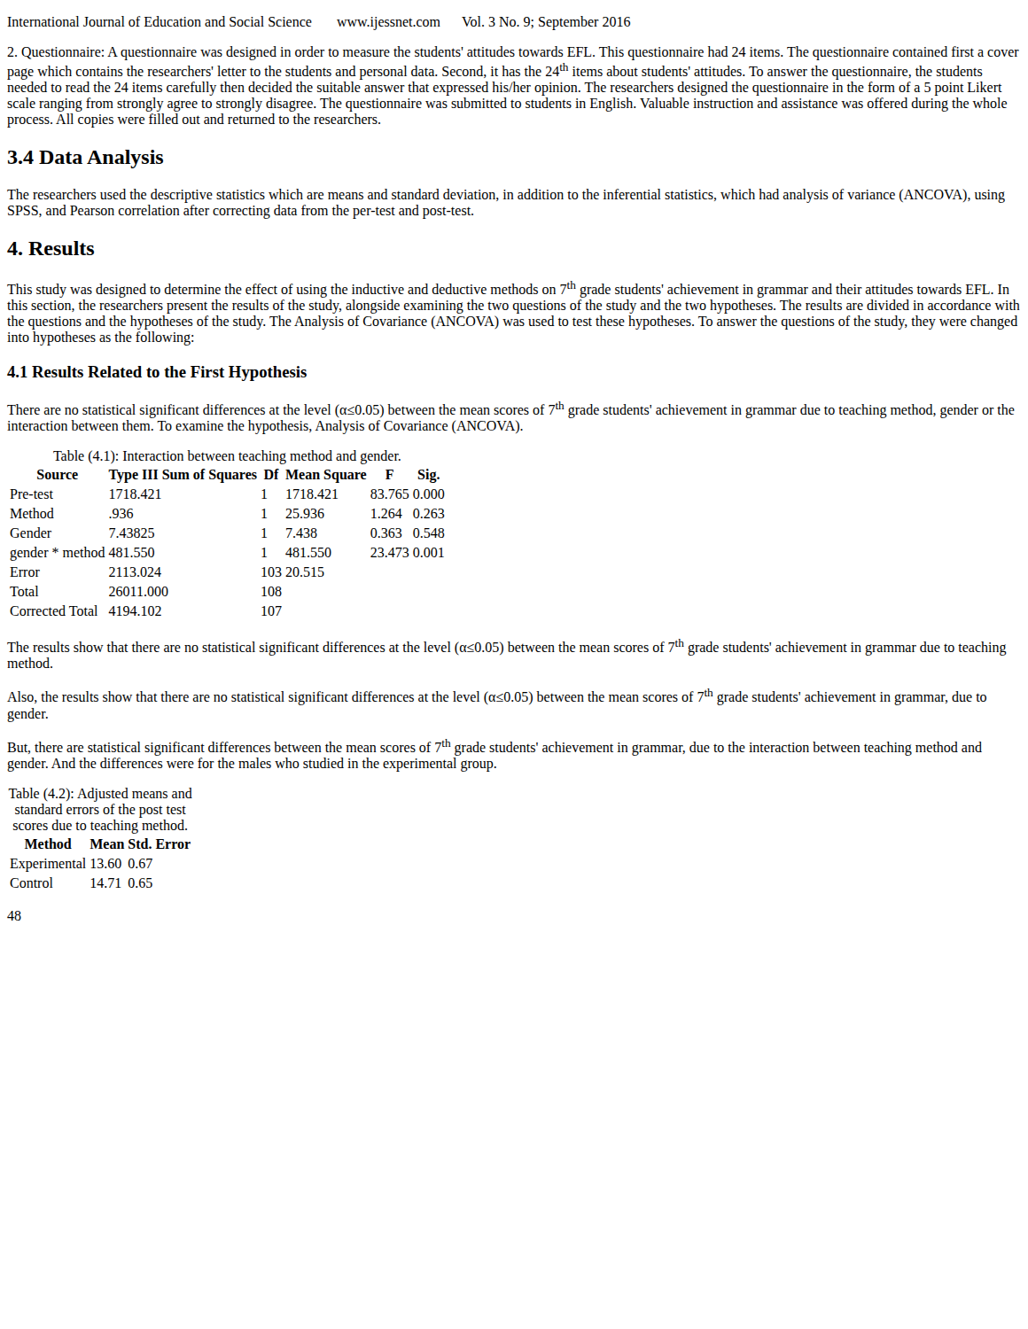International Journal of Education and Social Science www.ijessnet.com Vol. 3 No. 9; September 2016
2. Questionnaire: A questionnaire was designed in order to measure the students' attitudes towards EFL. This questionnaire had 24 items. The questionnaire contained first a cover page which contains the researchers' letter to the students and personal data. Second, it has the 24th items about students' attitudes. To answer the questionnaire, the students needed to read the 24 items carefully then decided the suitable answer that expressed his/her opinion. The researchers designed the questionnaire in the form of a 5 point Likert scale ranging from strongly agree to strongly disagree. The questionnaire was submitted to students in English. Valuable instruction and assistance was offered during the whole process. All copies were filled out and returned to the researchers.
3.4 Data Analysis
The researchers used the descriptive statistics which are means and standard deviation, in addition to the inferential statistics, which had analysis of variance (ANCOVA), using SPSS, and Pearson correlation after correcting data from the per-test and post-test.
4. Results
This study was designed to determine the effect of using the inductive and deductive methods on 7th grade students' achievement in grammar and their attitudes towards EFL. In this section, the researchers present the results of the study, alongside examining the two questions of the study and the two hypotheses. The results are divided in accordance with the questions and the hypotheses of the study. The Analysis of Covariance (ANCOVA) was used to test these hypotheses. To answer the questions of the study, they were changed into hypotheses as the following:
4.1 Results Related to the First Hypothesis
There are no statistical significant differences at the level (α≤0.05) between the mean scores of 7th grade students' achievement in grammar due to teaching method, gender or the interaction between them. To examine the hypothesis, Analysis of Covariance (ANCOVA).
Table (4.1): Interaction between teaching method and gender.
| Source | Type III Sum of Squares | Df | Mean Square | F | Sig. |
| --- | --- | --- | --- | --- | --- |
| Pre-test | 1718.421 | 1 | 1718.421 | 83.765 | 0.000 |
| Method | .936 | 1 | 25.936 | 1.264 | 0.263 |
| Gender | 7.43825 | 1 | 7.438 | 0.363 | 0.548 |
| gender * method | 481.550 | 1 | 481.550 | 23.473 | 0.001 |
| Error | 2113.024 | 103 | 20.515 | | |
| Total | 26011.000 | 108 | | | |
| Corrected Total | 4194.102 | 107 | | | |
The results show that there are no statistical significant differences at the level (α≤0.05) between the mean scores of 7th grade students' achievement in grammar due to teaching method.
Also, the results show that there are no statistical significant differences at the level (α≤0.05) between the mean scores of 7th grade students' achievement in grammar, due to gender.
But, there are statistical significant differences between the mean scores of 7th grade students' achievement in grammar, due to the interaction between teaching method and gender. And the differences were for the males who studied in the experimental group.
Table (4.2): Adjusted means and standard errors of the post test scores due to teaching method.
| Method | Mean | Std. Error |
| --- | --- | --- |
| Experimental | 13.60 | 0.67 |
| Control | 14.71 | 0.65 |
48